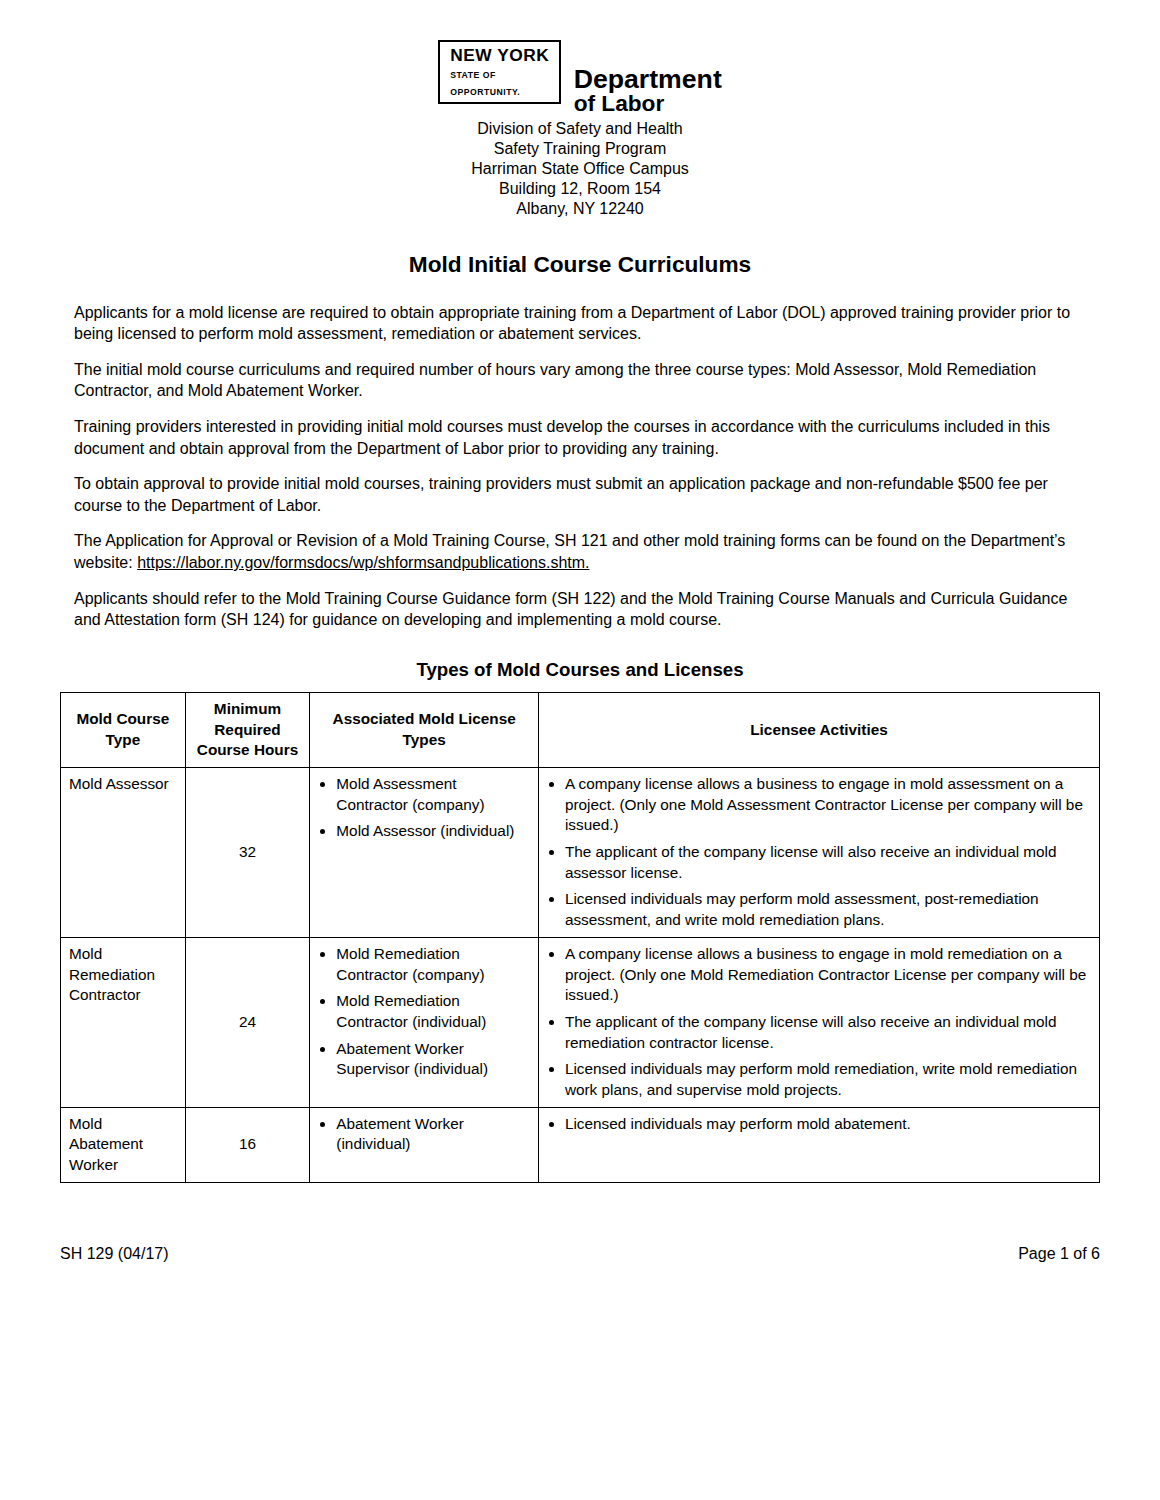NEW YORK
STATE OF
OPPORTUNITY. Department
of Labor
Division of Safety and Health
Safety Training Program
Harriman State Office Campus
Building 12, Room 154
Albany, NY 12240
Mold Initial Course Curriculums
Applicants for a mold license are required to obtain appropriate training from a Department of Labor (DOL) approved training provider prior to being licensed to perform mold assessment, remediation or abatement services.
The initial mold course curriculums and required number of hours vary among the three course types: Mold Assessor, Mold Remediation Contractor, and Mold Abatement Worker.
Training providers interested in providing initial mold courses must develop the courses in accordance with the curriculums included in this document and obtain approval from the Department of Labor prior to providing any training.
To obtain approval to provide initial mold courses, training providers must submit an application package and non-refundable $500 fee per course to the Department of Labor.
The Application for Approval or Revision of a Mold Training Course, SH 121 and other mold training forms can be found on the Department’s website: https://labor.ny.gov/formsdocs/wp/shformsandpublications.shtm.
Applicants should refer to the Mold Training Course Guidance form (SH 122) and the Mold Training Course Manuals and Curricula Guidance and Attestation form (SH 124) for guidance on developing and implementing a mold course.
Types of Mold Courses and Licenses
| Mold Course Type | Minimum Required Course Hours | Associated Mold License Types | Licensee Activities |
| --- | --- | --- | --- |
| Mold Assessor | 32 | Mold Assessment Contractor (company) Mold Assessor (individual) | A company license allows a business to engage in mold assessment on a project. (Only one Mold Assessment Contractor License per company will be issued.) The applicant of the company license will also receive an individual mold assessor license. Licensed individuals may perform mold assessment, post-remediation assessment, and write mold remediation plans. |
| Mold Remediation Contractor | 24 | Mold Remediation Contractor (company) Mold Remediation Contractor (individual) Abatement Worker Supervisor (individual) | A company license allows a business to engage in mold remediation on a project. (Only one Mold Remediation Contractor License per company will be issued.) The applicant of the company license will also receive an individual mold remediation contractor license. Licensed individuals may perform mold remediation, write mold remediation work plans, and supervise mold projects. |
| Mold Abatement Worker | 16 | Abatement Worker (individual) | Licensed individuals may perform mold abatement. |
SH 129 (04/17) Page 1 of 6